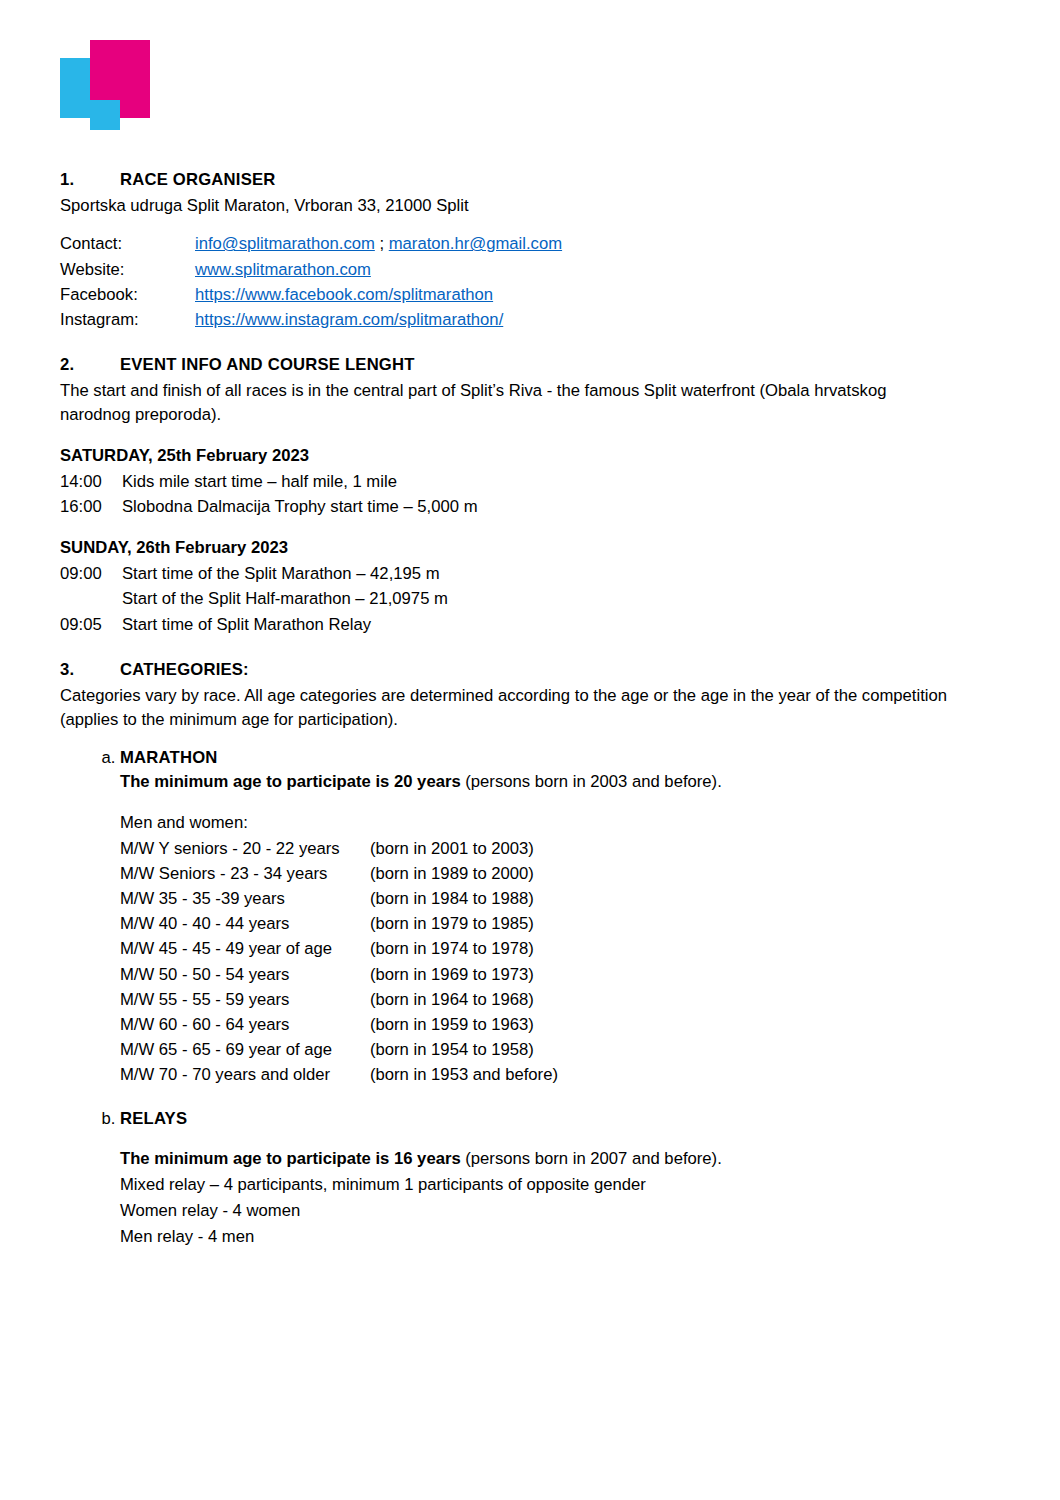1. RACE ORGANISER
Sportska udruga Split Maraton, Vrboran 33, 21000 Split
| Contact: | info@splitmarathon.com ; maraton.hr@gmail.com |
| Website: | www.splitmarathon.com |
| Facebook: | https://www.facebook.com/splitmarathon |
| Instagram: | https://www.instagram.com/splitmarathon/ |
2. EVENT INFO AND COURSE LENGHT
The start and finish of all races is in the central part of Split’s Riva - the famous Split waterfront (Obala hrvatskog narodnog preporoda).
SATURDAY, 25th February 2023
| 14:00 | Kids mile start time – half mile, 1 mile |
| 16:00 | Slobodna Dalmacija Trophy start time – 5,000 m |
SUNDAY, 26th February 2023
| 09:00 | Start time of the Split Marathon – 42,195 m |
| | Start of the Split Half-marathon – 21,0975 m |
| 09:05 | Start time of Split Marathon Relay |
3. CATHEGORIES:
Categories vary by race. All age categories are determined according to the age or the age in the year of the competition (applies to the minimum age for participation).
MARATHON
The minimum age to participate is 20 years (persons born in 2003 and before).
Men and women:
| M/W Y seniors - 20 - 22 years | (born in 2001 to 2003) |
| M/W Seniors - 23 - 34 years | (born in 1989 to 2000) |
| M/W 35 - 35 -39 years | (born in 1984 to 1988) |
| M/W 40 - 40 - 44 years | (born in 1979 to 1985) |
| M/W 45 - 45 - 49 year of age | (born in 1974 to 1978) |
| M/W 50 - 50 - 54 years | (born in 1969 to 1973) |
| M/W 55 - 55 - 59 years | (born in 1964 to 1968) |
| M/W 60 - 60 - 64 years | (born in 1959 to 1963) |
| M/W 65 - 65 - 69 year of age | (born in 1954 to 1958) |
| M/W 70 - 70 years and older | (born in 1953 and before) |
RELAYS
The minimum age to participate is 16 years (persons born in 2007 and before).
Mixed relay – 4 participants, minimum 1 participants of opposite gender
Women relay - 4 women
Men relay - 4 men